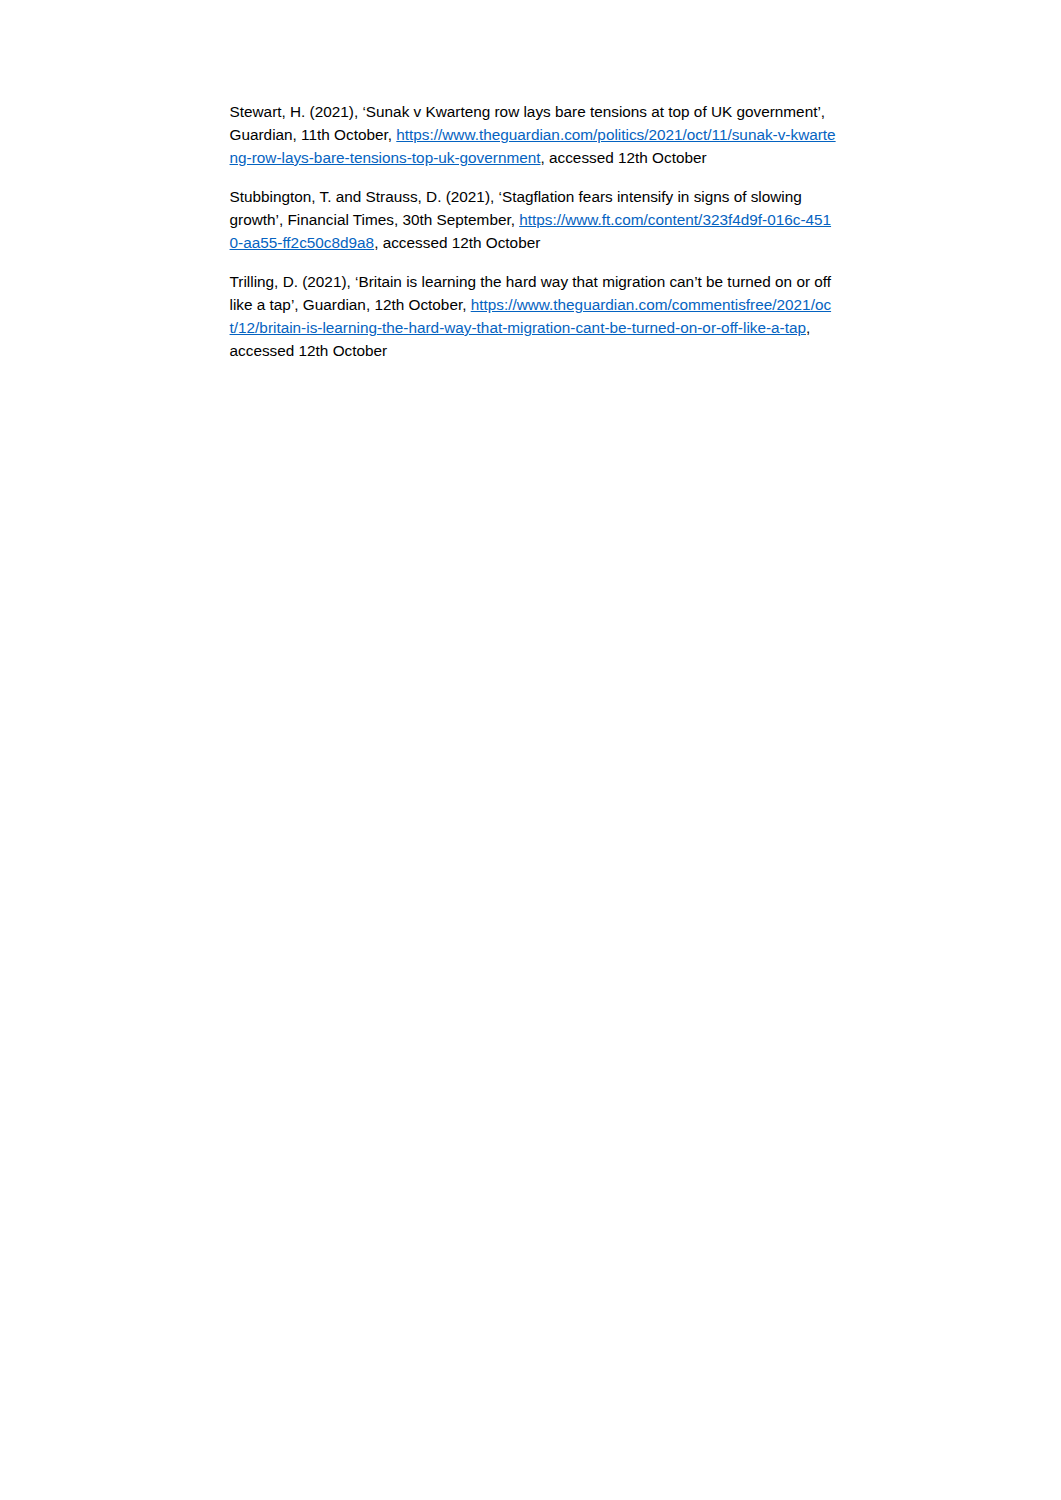Stewart, H. (2021), ‘Sunak v Kwarteng row lays bare tensions at top of UK government’, Guardian, 11th October, https://www.theguardian.com/politics/2021/oct/11/sunak-v-kwarteng-row-lays-bare-tensions-top-uk-government, accessed 12th October
Stubbington, T. and Strauss, D. (2021), ‘Stagflation fears intensify in signs of slowing growth’, Financial Times, 30th September, https://www.ft.com/content/323f4d9f-016c-4510-aa55-ff2c50c8d9a8, accessed 12th October
Trilling, D. (2021), ‘Britain is learning the hard way that migration can’t be turned on or off like a tap’, Guardian, 12th October, https://www.theguardian.com/commentisfree/2021/oct/12/britain-is-learning-the-hard-way-that-migration-cant-be-turned-on-or-off-like-a-tap, accessed 12th October